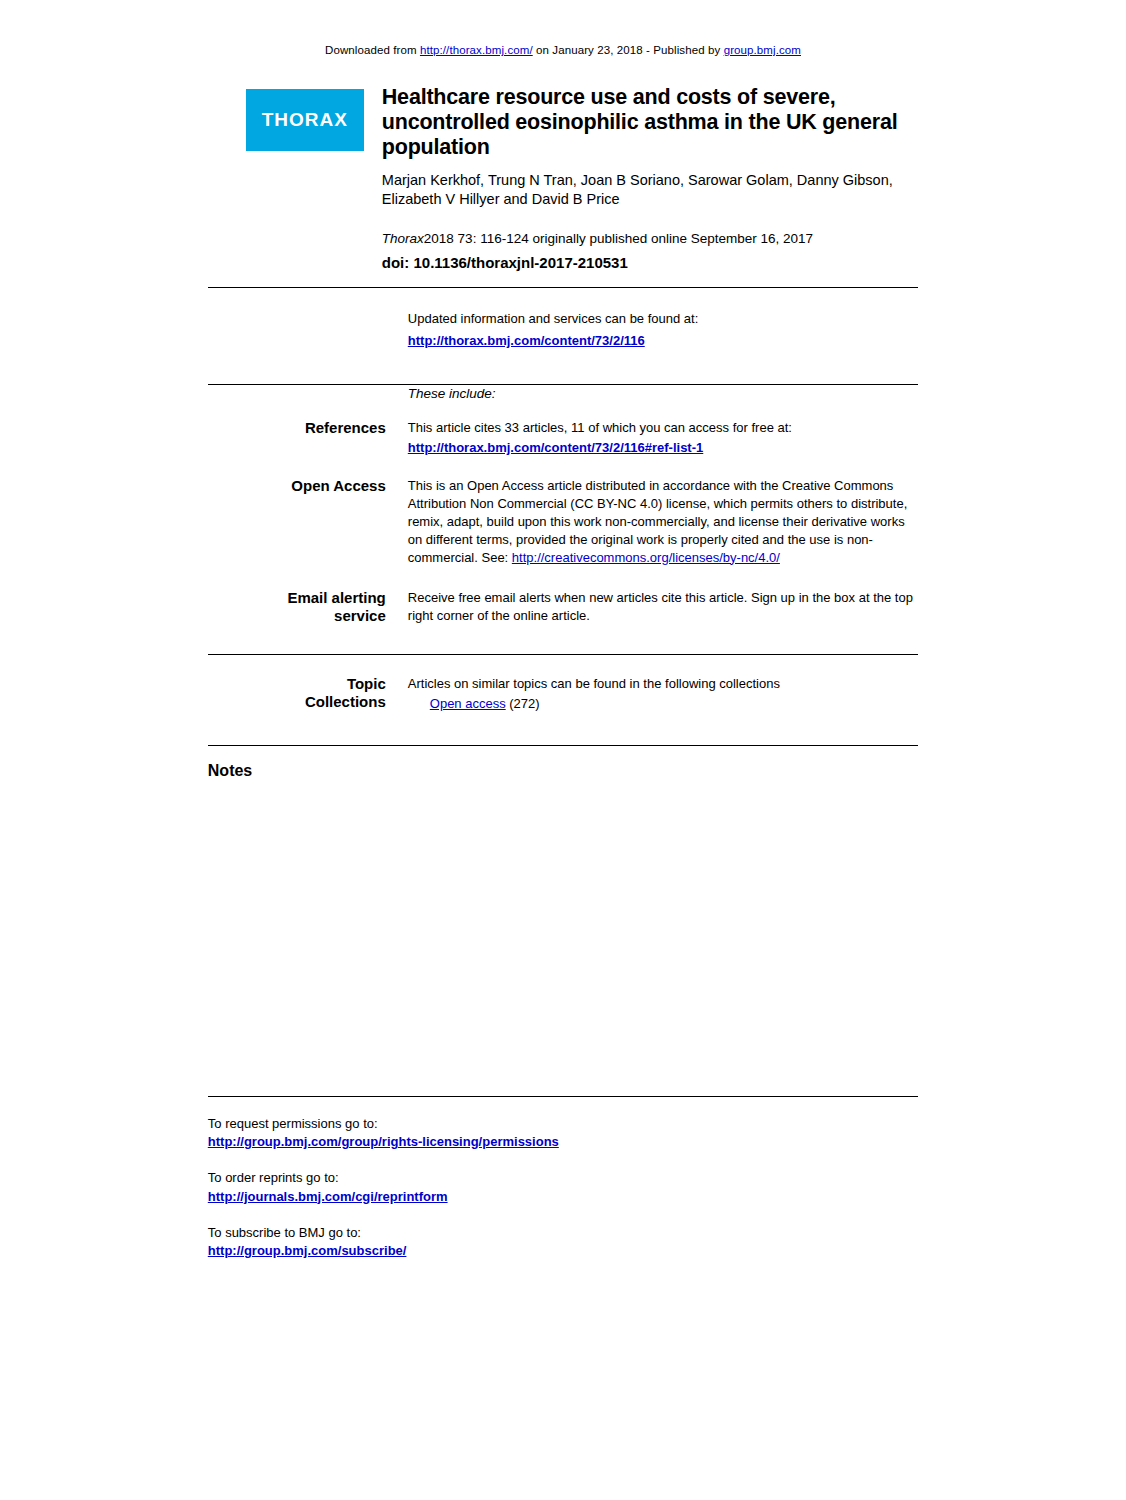Downloaded from http://thorax.bmj.com/ on January 23, 2018 - Published by group.bmj.com
THORAX
Healthcare resource use and costs of severe, uncontrolled eosinophilic asthma in the UK general population
Marjan Kerkhof, Trung N Tran, Joan B Soriano, Sarowar Golam, Danny Gibson, Elizabeth V Hillyer and David B Price
Thorax2018 73: 116-124 originally published online September 16, 2017
doi: 10.1136/thoraxjnl-2017-210531
Updated information and services can be found at:
http://thorax.bmj.com/content/73/2/116
These include:
References
This article cites 33 articles, 11 of which you can access for free at:
http://thorax.bmj.com/content/73/2/116#ref-list-1
Open Access
This is an Open Access article distributed in accordance with the Creative Commons Attribution Non Commercial (CC BY-NC 4.0) license, which permits others to distribute, remix, adapt, build upon this work non-commercially, and license their derivative works on different terms, provided the original work is properly cited and the use is non-commercial. See: http://creativecommons.org/licenses/by-nc/4.0/
Email alerting
service
Receive free email alerts when new articles cite this article. Sign up in the box at the top right corner of the online article.
Topic
Collections
Articles on similar topics can be found in the following collections
Open access (272)
Notes
To request permissions go to:
http://group.bmj.com/group/rights-licensing/permissions
To order reprints go to:
http://journals.bmj.com/cgi/reprintform
To subscribe to BMJ go to:
http://group.bmj.com/subscribe/